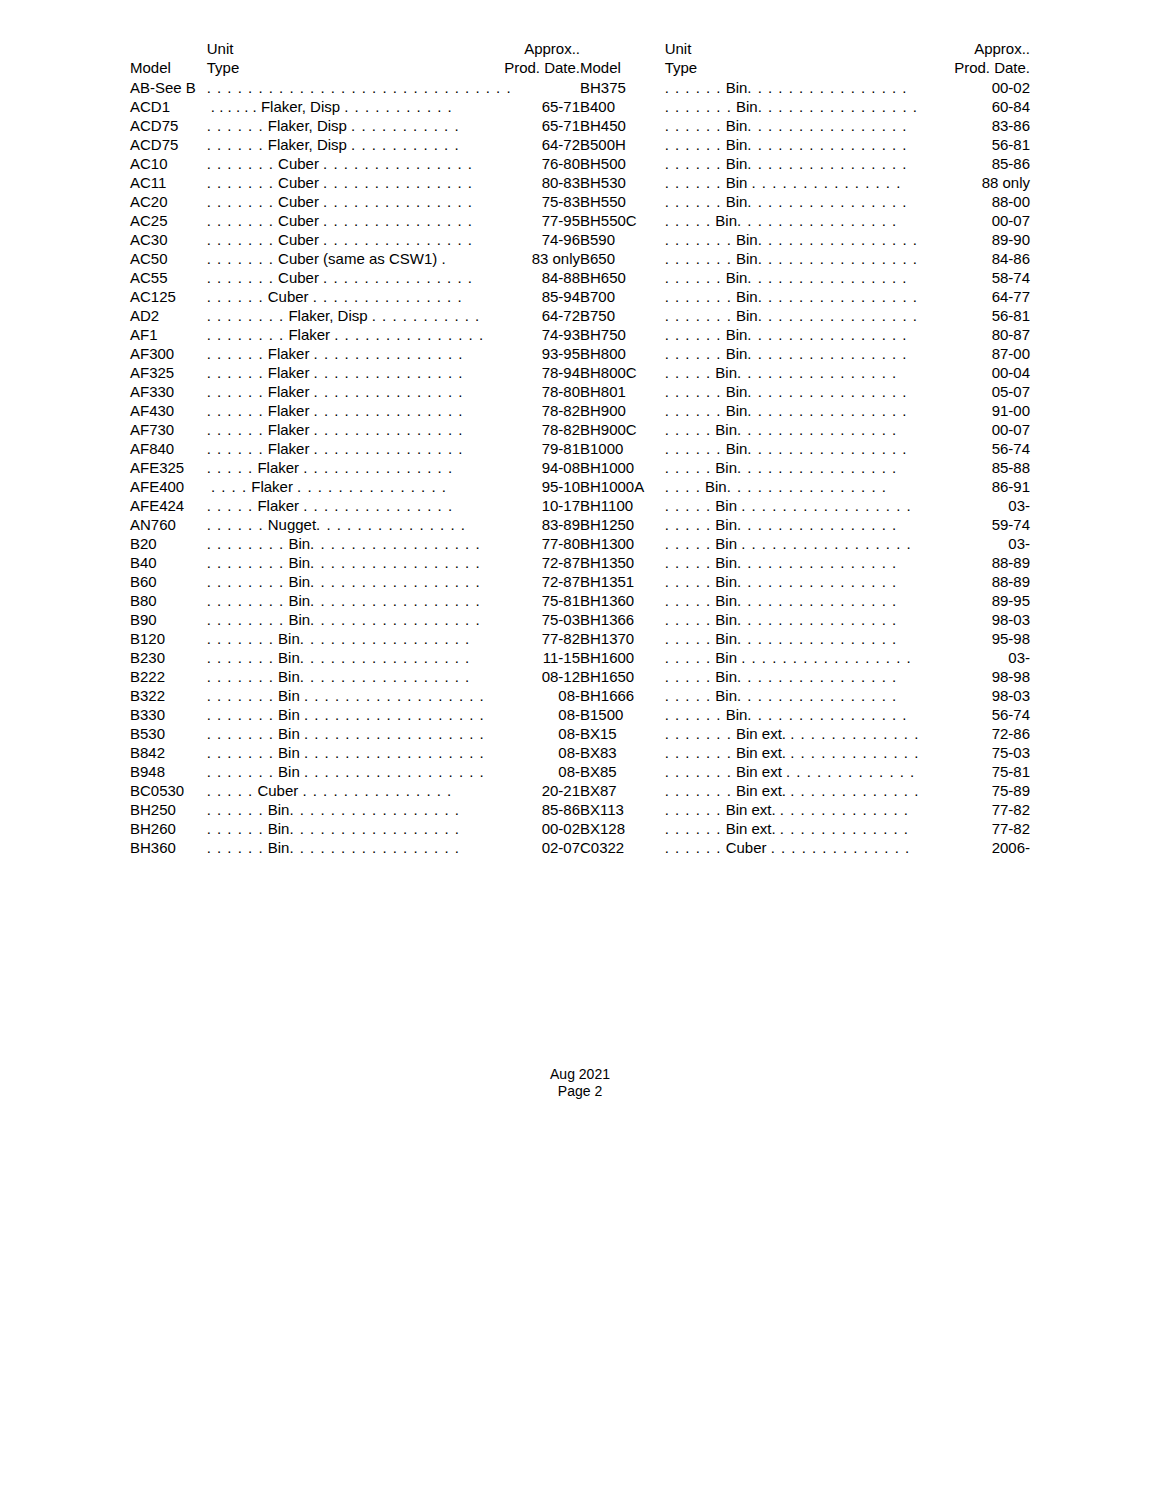| / / Unit / Approx.. / / --- / --- / --- / / Model / Type / Prod. Date. / / AB-See B / . . . . . . . . . . . . . . . . . . . . . . . . . . . . . . / / ACD1 / . . . . . . Flaker, Disp . . . . . . . . . . . / 65-71 / / ACD75 / . . . . . . Flaker, Disp . . . . . . . . . . . / 65-71 / / ACD75 / . . . . . . Flaker, Disp . . . . . . . . . . . / 64-72 / / AC10 / . . . . . . . Cuber . . . . . . . . . . . . . . . / 76-80 / / AC11 / . . . . . . . Cuber . . . . . . . . . . . . . . . / 80-83 / / AC20 / . . . . . . . Cuber . . . . . . . . . . . . . . . / 75-83 / / AC25 / . . . . . . . Cuber . . . . . . . . . . . . . . . / 77-95 / / AC30 / . . . . . . . Cuber . . . . . . . . . . . . . . . / 74-96 / / AC50 / . . . . . . . Cuber (same as CSW1) . / 83 only / / AC55 / . . . . . . . Cuber . . . . . . . . . . . . . . . / 84-88 / / AC125 / . . . . . . Cuber . . . . . . . . . . . . . . . / 85-94 / / AD2 / . . . . . . . . Flaker, Disp . . . . . . . . . . . / 64-72 / / AF1 / . . . . . . . . Flaker . . . . . . . . . . . . . . . / 74-93 / / AF300 / . . . . . . Flaker . . . . . . . . . . . . . . . / 93-95 / / AF325 / . . . . . . Flaker . . . . . . . . . . . . . . . / 78-94 / / AF330 / . . . . . . Flaker . . . . . . . . . . . . . . . / 78-80 / / AF430 / . . . . . . Flaker . . . . . . . . . . . . . . . / 78-82 / / AF730 / . . . . . . Flaker . . . . . . . . . . . . . . . / 78-82 / / AF840 / . . . . . . Flaker . . . . . . . . . . . . . . . / 79-81 / / AFE325 / . . . . . Flaker . . . . . . . . . . . . . . . / 94-08 / / AFE400 / . . . . Flaker . . . . . . . . . . . . . . . / 95-10 / / AFE424 / . . . . . Flaker . . . . . . . . . . . . . . . / 10-17 / / AN760 / . . . . . . Nugget . . . . . . . . . . . . . . . / 83-89 / / B20 / . . . . . . . . Bin . . . . . . . . . . . . . . . . . / 77-80 / / B40 / . . . . . . . . Bin . . . . . . . . . . . . . . . . . / 72-87 / / B60 / . . . . . . . . Bin . . . . . . . . . . . . . . . . . / 72-87 / / B80 / . . . . . . . . Bin . . . . . . . . . . . . . . . . . / 75-81 / / B90 / . . . . . . . . Bin . . . . . . . . . . . . . . . . . / 75-03 / / B120 / . . . . . . . Bin . . . . . . . . . . . . . . . . . / 77-82 / / B230 / . . . . . . . Bin . . . . . . . . . . . . . . . . . / 11-15 / / B222 / . . . . . . . Bin . . . . . . . . . . . . . . . . . / 08-12 / / B322 / . . . . . . . Bin . . . . . . . . . . . . . . . . . . / 08- / / B330 / . . . . . . . Bin . . . . . . . . . . . . . . . . . . / 08- / / B530 / . . . . . . . Bin . . . . . . . . . . . . . . . . . . / 08- / / B842 / . . . . . . . Bin . . . . . . . . . . . . . . . . . . / 08- / / B948 / . . . . . . . Bin . . . . . . . . . . . . . . . . . . / 08- / / BC0530 / . . . . . Cuber . . . . . . . . . . . . . . . / 20-21 / / BH250 / . . . . . . Bin . . . . . . . . . . . . . . . . . / 85-86 / / BH260 / . . . . . . Bin . . . . . . . . . . . . . . . . . / 00-02 / / BH360 / . . . . . . Bin . . . . . . . . . . . . . . . . . / 02-07 / | / / Unit / Approx.. / / --- / --- / --- / / Model / Type / Prod. Date. / / BH375 / . . . . . . Bin . . . . . . . . . . . . . . . . / 00-02 / / B400 / . . . . . . . Bin . . . . . . . . . . . . . . . . / 60-84 / / BH450 / . . . . . . Bin . . . . . . . . . . . . . . . . / 83-86 / / B500H / . . . . . . Bin . . . . . . . . . . . . . . . . / 56-81 / / BH500 / . . . . . . Bin . . . . . . . . . . . . . . . . / 85-86 / / BH530 / . . . . . . Bin . . . . . . . . . . . . . . . / 88 only / / BH550 / . . . . . . Bin . . . . . . . . . . . . . . . . / 88-00 / / BH550C / . . . . . Bin . . . . . . . . . . . . . . . . / 00-07 / / B590 / . . . . . . . Bin . . . . . . . . . . . . . . . . / 89-90 / / B650 / . . . . . . . Bin . . . . . . . . . . . . . . . . / 84-86 / / BH650 / . . . . . . Bin . . . . . . . . . . . . . . . . / 58-74 / / B700 / . . . . . . . Bin . . . . . . . . . . . . . . . . / 64-77 / / B750 / . . . . . . . Bin . . . . . . . . . . . . . . . . / 56-81 / / BH750 / . . . . . . Bin . . . . . . . . . . . . . . . . / 80-87 / / BH800 / . . . . . . Bin . . . . . . . . . . . . . . . . / 87-00 / / BH800C / . . . . . Bin . . . . . . . . . . . . . . . . / 00-04 / / BH801 / . . . . . . Bin . . . . . . . . . . . . . . . . / 05-07 / / BH900 / . . . . . . Bin . . . . . . . . . . . . . . . . / 91-00 / / BH900C / . . . . . Bin . . . . . . . . . . . . . . . . / 00-07 / / B1000 / . . . . . . Bin . . . . . . . . . . . . . . . . / 56-74 / / BH1000 / . . . . . Bin . . . . . . . . . . . . . . . . / 85-88 / / BH1000A / . . . . Bin . . . . . . . . . . . . . . . . / 86-91 / / BH1100 / . . . . . Bin . . . . . . . . . . . . . . . . . / 03- / / BH1250 / . . . . . Bin . . . . . . . . . . . . . . . . / 59-74 / / BH1300 / . . . . . Bin . . . . . . . . . . . . . . . . . / 03- / / BH1350 / . . . . . Bin . . . . . . . . . . . . . . . . / 88-89 / / BH1351 / . . . . . Bin . . . . . . . . . . . . . . . . / 88-89 / / BH1360 / . . . . . Bin . . . . . . . . . . . . . . . . / 89-95 / / BH1366 / . . . . . Bin . . . . . . . . . . . . . . . . / 98-03 / / BH1370 / . . . . . Bin . . . . . . . . . . . . . . . . / 95-98 / / BH1600 / . . . . . Bin . . . . . . . . . . . . . . . . . / 03- / / BH1650 / . . . . . Bin . . . . . . . . . . . . . . . . / 98-98 / / BH1666 / . . . . . Bin . . . . . . . . . . . . . . . . / 98-03 / / B1500 / . . . . . . Bin . . . . . . . . . . . . . . . . / 56-74 / / BX15 / . . . . . . . Bin ext. . . . . . . . . . . . . . / 72-86 / / BX83 / . . . . . . . Bin ext. . . . . . . . . . . . . . / 75-03 / / BX85 / . . . . . . . Bin ext . . . . . . . . . . . . . / 75-81 / / BX87 / . . . . . . . Bin ext. . . . . . . . . . . . . . / 75-89 / / BX113 / . . . . . . Bin ext. . . . . . . . . . . . . . / 77-82 / / BX128 / . . . . . . Bin ext. . . . . . . . . . . . . . / 77-82 / / C0322 / . . . . . . Cuber . . . . . . . . . . . . . . / 2006- / |
Aug 2021
Page 2